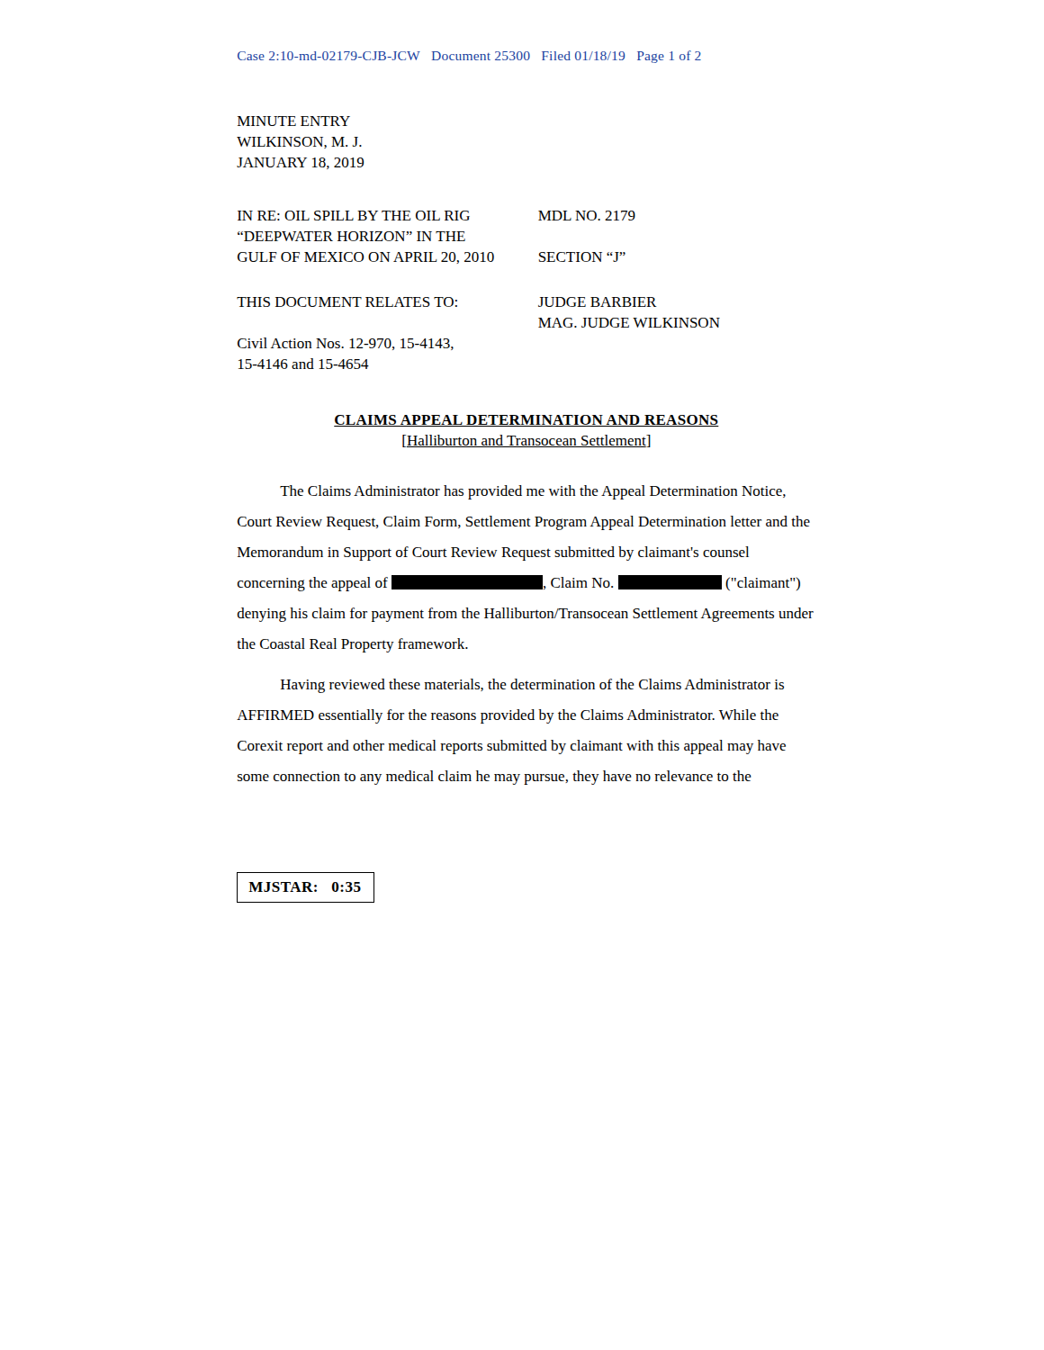Case 2:10-md-02179-CJB-JCW Document 25300 Filed 01/18/19 Page 1 of 2
MINUTE ENTRY
WILKINSON, M. J.
JANUARY 18, 2019
| IN RE: OIL SPILL BY THE OIL RIG “DEEPWATER HORIZON” IN THE GULF OF MEXICO ON APRIL 20, 2010 | MDL NO. 2179 SECTION “J” |
| THIS DOCUMENT RELATES TO: Civil Action Nos. 12-970, 15-4143, 15-4146 and 15-4654 | JUDGE BARBIER MAG. JUDGE WILKINSON |
CLAIMS APPEAL DETERMINATION AND REASONS
[Halliburton and Transocean Settlement]
The Claims Administrator has provided me with the Appeal Determination Notice, Court Review Request, Claim Form, Settlement Program Appeal Determination letter and the Memorandum in Support of Court Review Request submitted by claimant's counsel concerning the appeal of , Claim No. ("claimant") denying his claim for payment from the Halliburton/Transocean Settlement Agreements under the Coastal Real Property framework.
Having reviewed these materials, the determination of the Claims Administrator is AFFIRMED essentially for the reasons provided by the Claims Administrator. While the Corexit report and other medical reports submitted by claimant with this appeal may have some connection to any medical claim he may pursue, they have no relevance to the
MJSTAR: 0:35